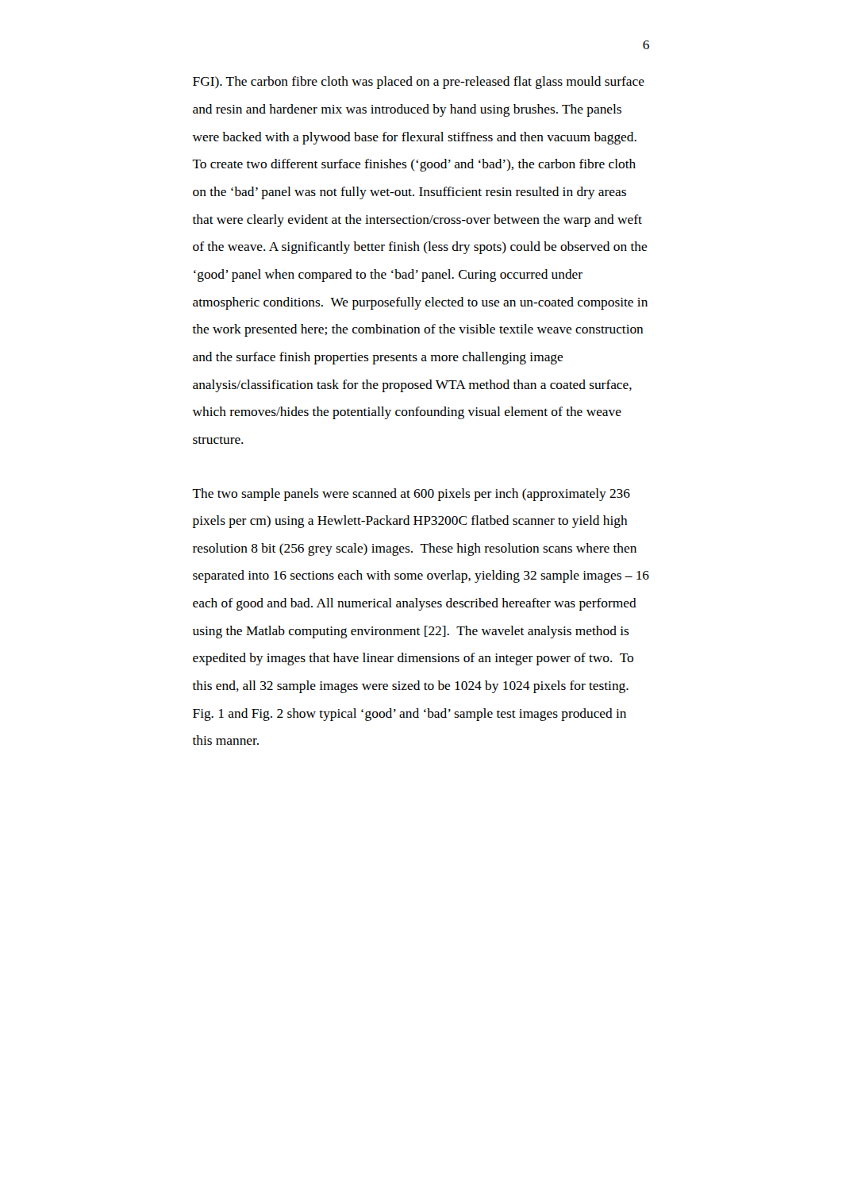6
FGI). The carbon fibre cloth was placed on a pre-released flat glass mould surface and resin and hardener mix was introduced by hand using brushes. The panels were backed with a plywood base for flexural stiffness and then vacuum bagged. To create two different surface finishes (‘good’ and ‘bad’), the carbon fibre cloth on the ‘bad’ panel was not fully wet-out. Insufficient resin resulted in dry areas that were clearly evident at the intersection/cross-over between the warp and weft of the weave. A significantly better finish (less dry spots) could be observed on the ‘good’ panel when compared to the ‘bad’ panel. Curing occurred under atmospheric conditions. We purposefully elected to use an un-coated composite in the work presented here; the combination of the visible textile weave construction and the surface finish properties presents a more challenging image analysis/classification task for the proposed WTA method than a coated surface, which removes/hides the potentially confounding visual element of the weave structure.
The two sample panels were scanned at 600 pixels per inch (approximately 236 pixels per cm) using a Hewlett-Packard HP3200C flatbed scanner to yield high resolution 8 bit (256 grey scale) images. These high resolution scans where then separated into 16 sections each with some overlap, yielding 32 sample images – 16 each of good and bad. All numerical analyses described hereafter was performed using the Matlab computing environment [22]. The wavelet analysis method is expedited by images that have linear dimensions of an integer power of two. To this end, all 32 sample images were sized to be 1024 by 1024 pixels for testing. Fig. 1 and Fig. 2 show typical ‘good’ and ‘bad’ sample test images produced in this manner.